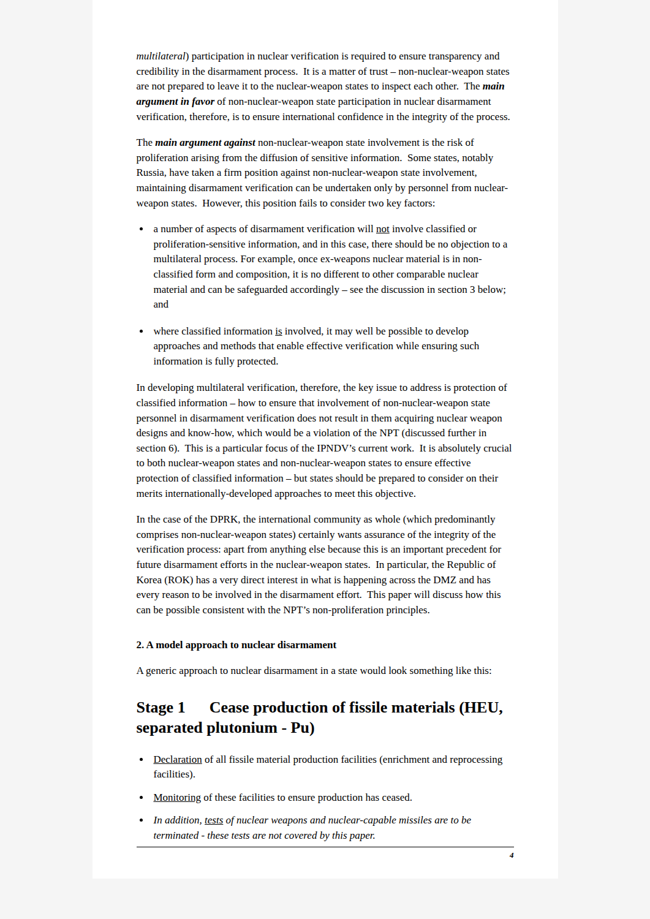multilateral) participation in nuclear verification is required to ensure transparency and credibility in the disarmament process. It is a matter of trust – non-nuclear-weapon states are not prepared to leave it to the nuclear-weapon states to inspect each other. The main argument in favor of non-nuclear-weapon state participation in nuclear disarmament verification, therefore, is to ensure international confidence in the integrity of the process.
The main argument against non-nuclear-weapon state involvement is the risk of proliferation arising from the diffusion of sensitive information. Some states, notably Russia, have taken a firm position against non-nuclear-weapon state involvement, maintaining disarmament verification can be undertaken only by personnel from nuclear-weapon states. However, this position fails to consider two key factors:
a number of aspects of disarmament verification will not involve classified or proliferation-sensitive information, and in this case, there should be no objection to a multilateral process. For example, once ex-weapons nuclear material is in non-classified form and composition, it is no different to other comparable nuclear material and can be safeguarded accordingly – see the discussion in section 3 below; and
where classified information is involved, it may well be possible to develop approaches and methods that enable effective verification while ensuring such information is fully protected.
In developing multilateral verification, therefore, the key issue to address is protection of classified information – how to ensure that involvement of non-nuclear-weapon state personnel in disarmament verification does not result in them acquiring nuclear weapon designs and know-how, which would be a violation of the NPT (discussed further in section 6). This is a particular focus of the IPNDV’s current work. It is absolutely crucial to both nuclear-weapon states and non-nuclear-weapon states to ensure effective protection of classified information – but states should be prepared to consider on their merits internationally-developed approaches to meet this objective.
In the case of the DPRK, the international community as whole (which predominantly comprises non-nuclear-weapon states) certainly wants assurance of the integrity of the verification process: apart from anything else because this is an important precedent for future disarmament efforts in the nuclear-weapon states. In particular, the Republic of Korea (ROK) has a very direct interest in what is happening across the DMZ and has every reason to be involved in the disarmament effort. This paper will discuss how this can be possible consistent with the NPT’s non-proliferation principles.
2. A model approach to nuclear disarmament
A generic approach to nuclear disarmament in a state would look something like this:
Stage 1 Cease production of fissile materials (HEU, separated plutonium - Pu)
Declaration of all fissile material production facilities (enrichment and reprocessing facilities).
Monitoring of these facilities to ensure production has ceased.
In addition, tests of nuclear weapons and nuclear-capable missiles are to be terminated - these tests are not covered by this paper.
4